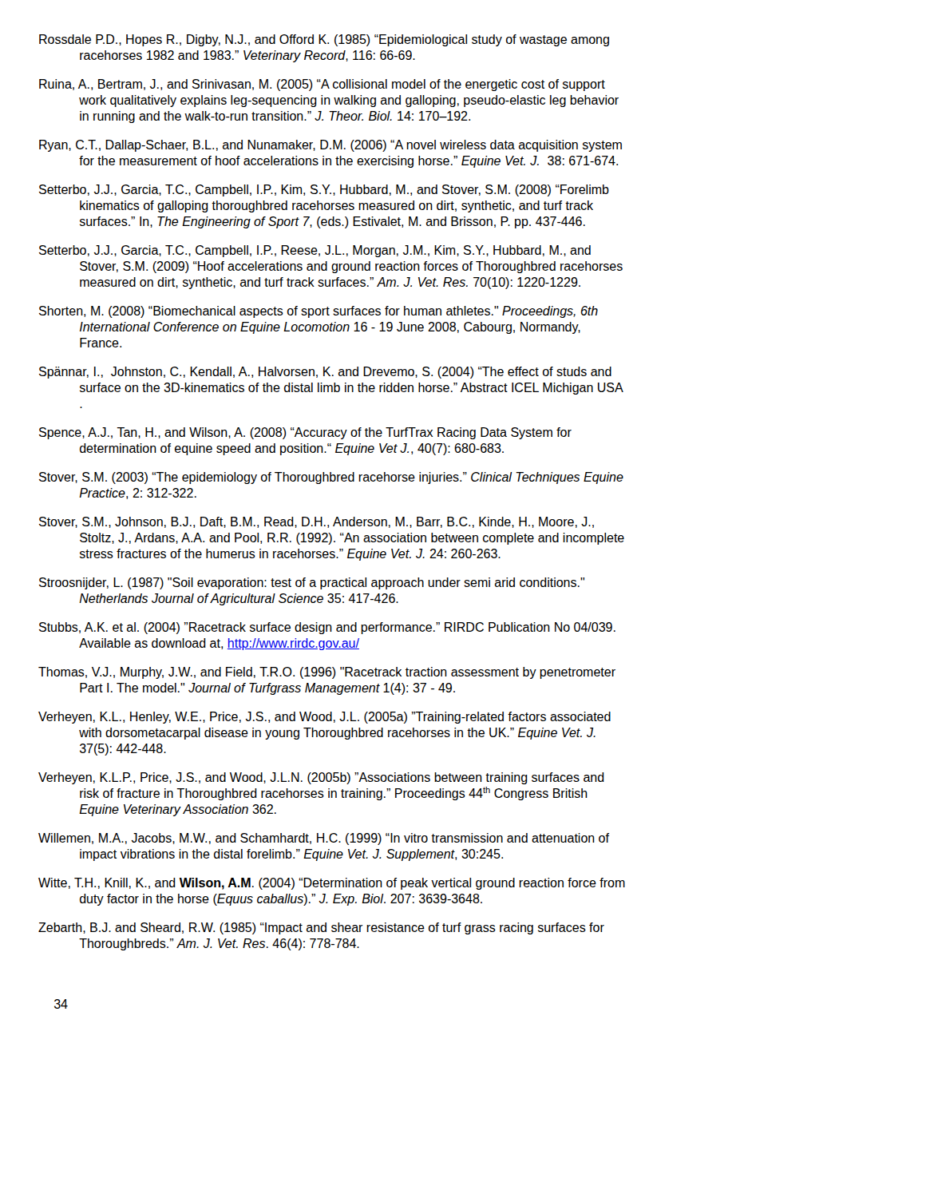Rossdale P.D., Hopes R., Digby, N.J., and Offord K. (1985) “Epidemiological study of wastage among racehorses 1982 and 1983.” Veterinary Record, 116: 66-69.
Ruina, A., Bertram, J., and Srinivasan, M. (2005) “A collisional model of the energetic cost of support work qualitatively explains leg-sequencing in walking and galloping, pseudo-elastic leg behavior in running and the walk-to-run transition.” J. Theor. Biol. 14: 170–192.
Ryan, C.T., Dallap-Schaer, B.L., and Nunamaker, D.M. (2006) “A novel wireless data acquisition system for the measurement of hoof accelerations in the exercising horse.” Equine Vet. J. 38: 671-674.
Setterbo, J.J., Garcia, T.C., Campbell, I.P., Kim, S.Y., Hubbard, M., and Stover, S.M. (2008) “Forelimb kinematics of galloping thoroughbred racehorses measured on dirt, synthetic, and turf track surfaces.” In, The Engineering of Sport 7, (eds.) Estivalet, M. and Brisson, P. pp. 437-446.
Setterbo, J.J., Garcia, T.C., Campbell, I.P., Reese, J.L., Morgan, J.M., Kim, S.Y., Hubbard, M., and Stover, S.M. (2009) “Hoof accelerations and ground reaction forces of Thoroughbred racehorses measured on dirt, synthetic, and turf track surfaces.” Am. J. Vet. Res. 70(10): 1220-1229.
Shorten, M. (2008) “Biomechanical aspects of sport surfaces for human athletes." Proceedings, 6th International Conference on Equine Locomotion 16 - 19 June 2008, Cabourg, Normandy, France.
Spännar, I., Johnston, C., Kendall, A., Halvorsen, K. and Drevemo, S. (2004) “The effect of studs and surface on the 3D-kinematics of the distal limb in the ridden horse.” Abstract ICEL Michigan USA .
Spence, A.J., Tan, H., and Wilson, A. (2008) “Accuracy of the TurfTrax Racing Data System for determination of equine speed and position.“ Equine Vet J., 40(7): 680-683.
Stover, S.M. (2003) “The epidemiology of Thoroughbred racehorse injuries.” Clinical Techniques Equine Practice, 2: 312-322.
Stover, S.M., Johnson, B.J., Daft, B.M., Read, D.H., Anderson, M., Barr, B.C., Kinde, H., Moore, J., Stoltz, J., Ardans, A.A. and Pool, R.R. (1992). “An association between complete and incomplete stress fractures of the humerus in racehorses.” Equine Vet. J. 24: 260-263.
Stroosnijder, L. (1987) "Soil evaporation: test of a practical approach under semi arid conditions." Netherlands Journal of Agricultural Science 35: 417-426.
Stubbs, A.K. et al. (2004) ”Racetrack surface design and performance.” RIRDC Publication No 04/039. Available as download at, http://www.rirdc.gov.au/
Thomas, V.J., Murphy, J.W., and Field, T.R.O. (1996) "Racetrack traction assessment by penetrometer Part I. The model." Journal of Turfgrass Management 1(4): 37 - 49.
Verheyen, K.L., Henley, W.E., Price, J.S., and Wood, J.L. (2005a) ”Training-related factors associated with dorsometacarpal disease in young Thoroughbred racehorses in the UK.” Equine Vet. J. 37(5): 442-448.
Verheyen, K.L.P., Price, J.S., and Wood, J.L.N. (2005b) ”Associations between training surfaces and risk of fracture in Thoroughbred racehorses in training.” Proceedings 44th Congress British Equine Veterinary Association 362.
Willemen, M.A., Jacobs, M.W., and Schamhardt, H.C. (1999) “In vitro transmission and attenuation of impact vibrations in the distal forelimb.” Equine Vet. J. Supplement, 30:245.
Witte, T.H., Knill, K., and Wilson, A.M. (2004) “Determination of peak vertical ground reaction force from duty factor in the horse (Equus caballus).” J. Exp. Biol. 207: 3639-3648.
Zebarth, B.J. and Sheard, R.W. (1985) “Impact and shear resistance of turf grass racing surfaces for Thoroughbreds.” Am. J. Vet. Res. 46(4): 778-784.
34